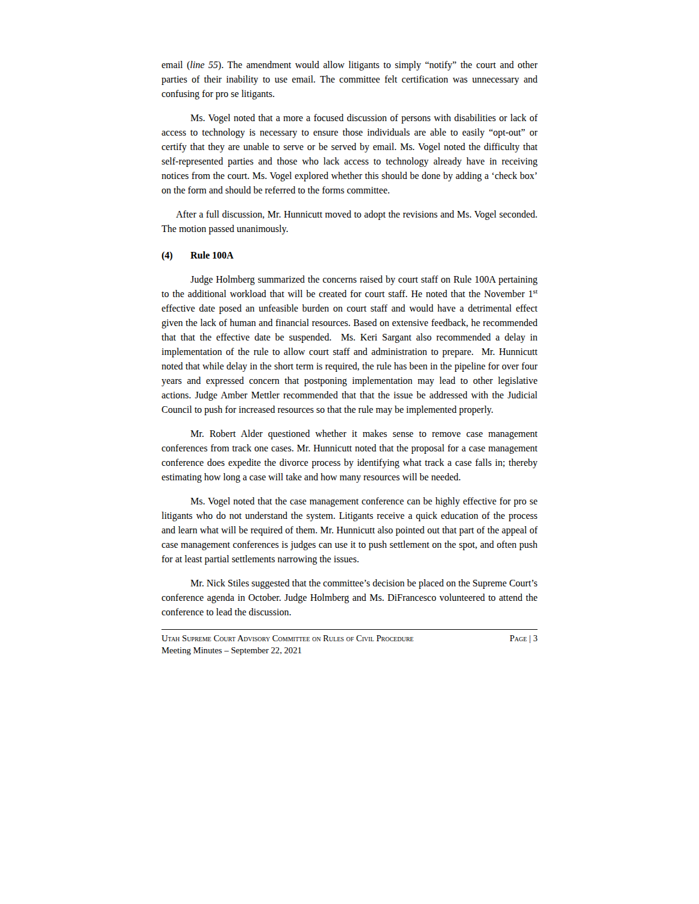email (line 55). The amendment would allow litigants to simply “notify” the court and other parties of their inability to use email. The committee felt certification was unnecessary and confusing for pro se litigants.
Ms. Vogel noted that a more a focused discussion of persons with disabilities or lack of access to technology is necessary to ensure those individuals are able to easily “opt-out” or certify that they are unable to serve or be served by email. Ms. Vogel noted the difficulty that self-represented parties and those who lack access to technology already have in receiving notices from the court. Ms. Vogel explored whether this should be done by adding a ‘check box’ on the form and should be referred to the forms committee.
After a full discussion, Mr. Hunnicutt moved to adopt the revisions and Ms. Vogel seconded. The motion passed unanimously.
(4) Rule 100A
Judge Holmberg summarized the concerns raised by court staff on Rule 100A pertaining to the additional workload that will be created for court staff. He noted that the November 1st effective date posed an unfeasible burden on court staff and would have a detrimental effect given the lack of human and financial resources. Based on extensive feedback, he recommended that that the effective date be suspended. Ms. Keri Sargant also recommended a delay in implementation of the rule to allow court staff and administration to prepare. Mr. Hunnicutt noted that while delay in the short term is required, the rule has been in the pipeline for over four years and expressed concern that postponing implementation may lead to other legislative actions. Judge Amber Mettler recommended that that the issue be addressed with the Judicial Council to push for increased resources so that the rule may be implemented properly.
Mr. Robert Alder questioned whether it makes sense to remove case management conferences from track one cases. Mr. Hunnicutt noted that the proposal for a case management conference does expedite the divorce process by identifying what track a case falls in; thereby estimating how long a case will take and how many resources will be needed.
Ms. Vogel noted that the case management conference can be highly effective for pro se litigants who do not understand the system. Litigants receive a quick education of the process and learn what will be required of them. Mr. Hunnicutt also pointed out that part of the appeal of case management conferences is judges can use it to push settlement on the spot, and often push for at least partial settlements narrowing the issues.
Mr. Nick Stiles suggested that the committee’s decision be placed on the Supreme Court’s conference agenda in October. Judge Holmberg and Ms. DiFrancesco volunteered to attend the conference to lead the discussion.
Utah Supreme Court Advisory Committee on Rules of Civil Procedure
Meeting Minutes – September 22, 2021
Page | 3